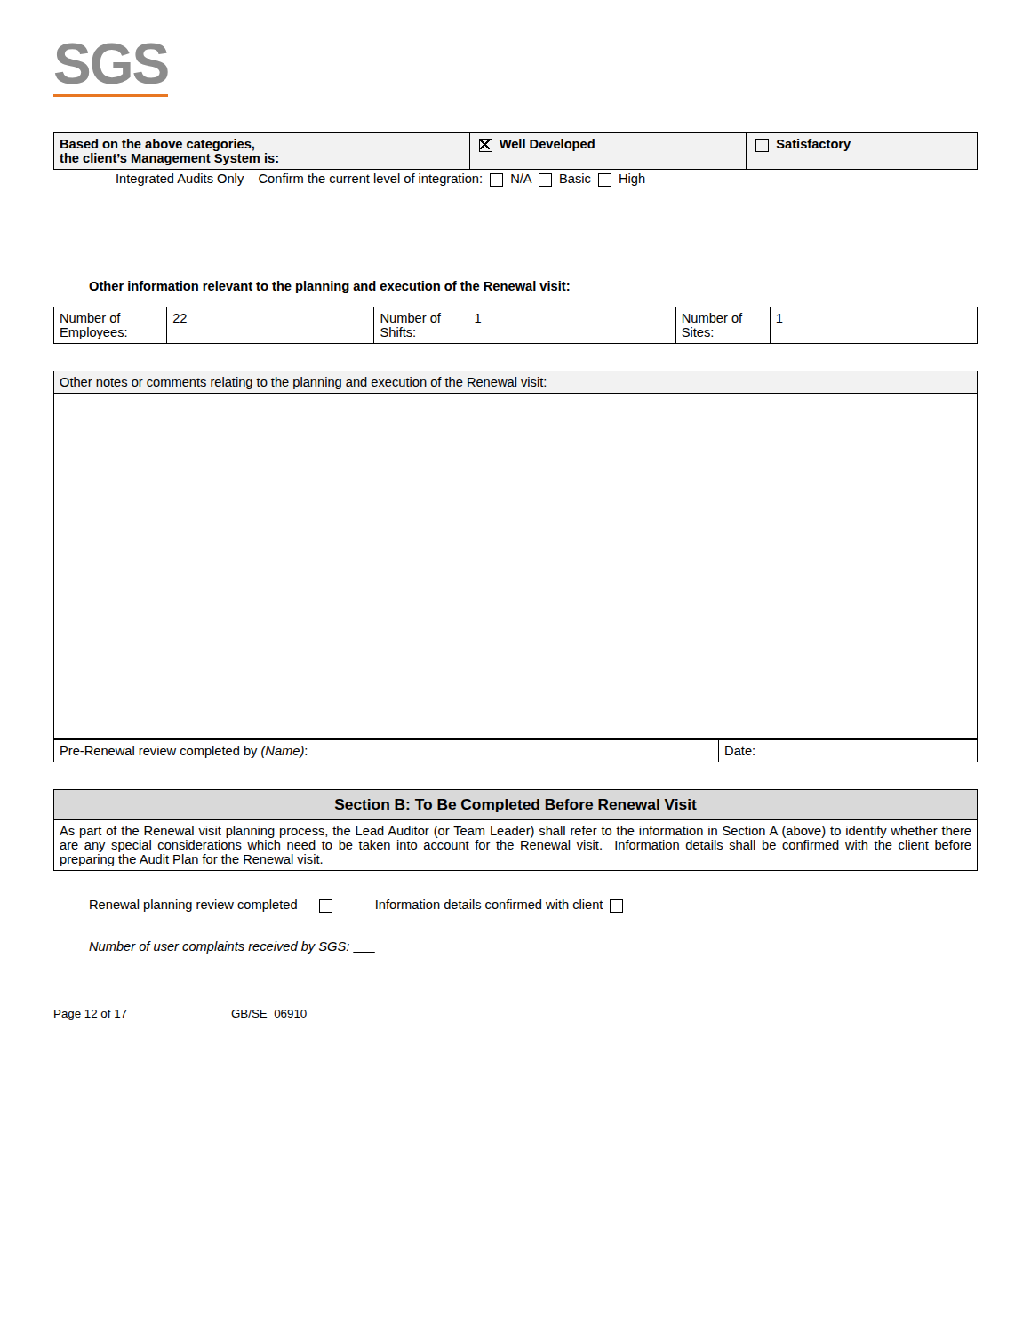SGS
| Based on the above categories, the client’s Management System is: | Well Developed | Satisfactory |
Integrated Audits Only – Confirm the current level of integration: N/A Basic High
Other information relevant to the planning and execution of the Renewal visit:
| Number of Employees: | 22 | Number of Shifts: | 1 | Number of Sites: | 1 |
| Other notes or comments relating to the planning and execution of the Renewal visit: |
| Pre-Renewal review completed by (Name) : | Date: |
| Section B: To Be Completed Before Renewal Visit |
| As part of the Renewal visit planning process, the Lead Auditor (or Team Leader) shall refer to the information in Section A (above) to identify whether there are any special considerations which need to be taken into account for the Renewal visit. Information details shall be confirmed with the client before preparing the Audit Plan for the Renewal visit. |
Renewal planning review completed Information details confirmed with client
Number of user complaints received by SGS:
Page 12 of 17
GB/SE 06910